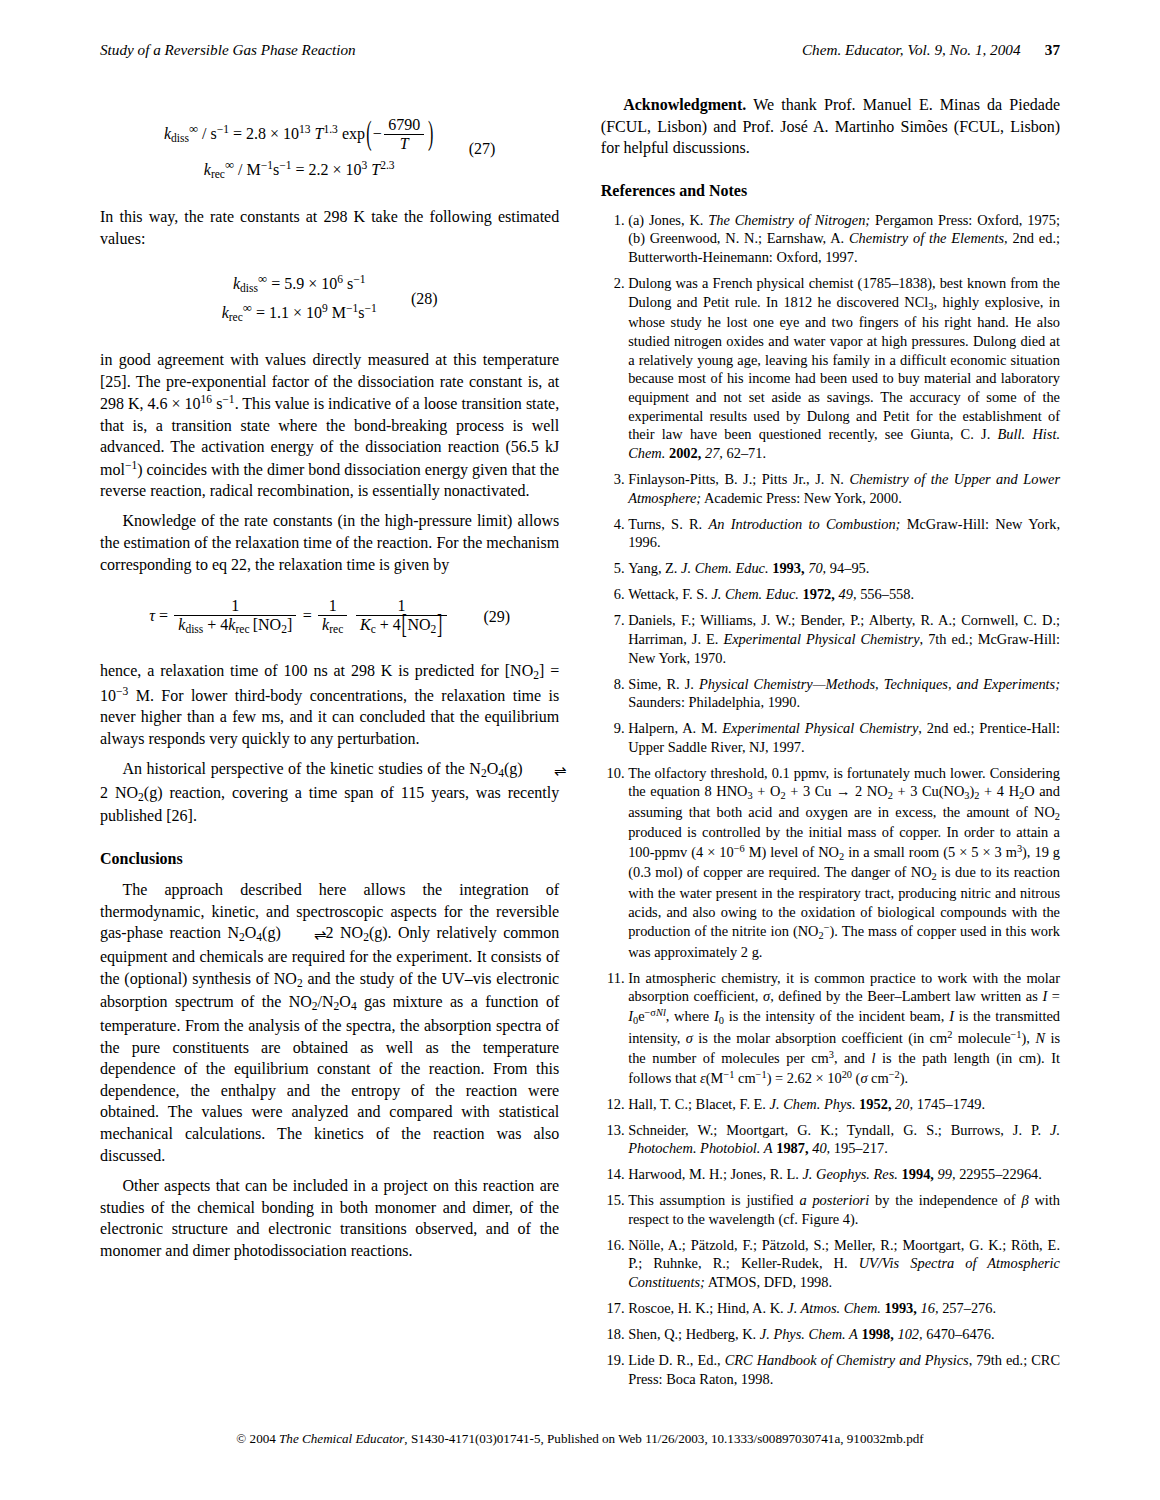Study of a Reversible Gas Phase Reaction
Chem. Educator, Vol. 9, No. 1, 200437
kdiss∞ / s−1 = 2.8 × 1013 T 1.3 exp(−6790 T)
krec∞ / M−1s−1 = 2.2 × 103 T 2.3
(27)
In this way, the rate constants at 298 K take the following estimated values:
kdiss∞ = 5.9 × 106 s−1
krec∞ = 1.1 × 109 M−1s−1
(28)
in good agreement with values directly measured at this temperature [25]. The pre-exponential factor of the dissociation rate constant is, at 298 K, 4.6 × 1016 s−1. This value is indicative of a loose transition state, that is, a transition state where the bond-breaking process is well advanced. The activation energy of the dissociation reaction (56.5 kJ mol−1) coincides with the dimer bond dissociation energy given that the reverse reaction, radical recombination, is essentially nonactivated.
Knowledge of the rate constants (in the high-pressure limit) allows the estimation of the relaxation time of the reaction. For the mechanism corresponding to eq 22, the relaxation time is given by
τ = 1 kdiss + 4krec [NO2] = 1 krec 1 Kc + 4[NO2]
(29)
hence, a relaxation time of 100 ns at 298 K is predicted for [NO2] = 10−3 M. For lower third-body concentrations, the relaxation time is never higher than a few ms, and it can concluded that the equilibrium always responds very quickly to any perturbation.
An historical perspective of the kinetic studies of the N2 O4(g) 2 NO2(g) reaction, covering a time span of 115 years, was recently published [26].
Conclusions
The approach described here allows the integration of thermodynamic, kinetic, and spectroscopic aspects for the reversible gas-phase reaction N2 O4(g) 2 NO2(g). Only relatively common equipment and chemicals are required for the experiment. It consists of the (optional) synthesis of NO2 and the study of the UV–vis electronic absorption spectrum of the NO2/N2 O4 gas mixture as a function of temperature. From the analysis of the spectra, the absorption spectra of the pure constituents are obtained as well as the temperature dependence of the equilibrium constant of the reaction. From this dependence, the enthalpy and the entropy of the reaction were obtained. The values were analyzed and compared with statistical mechanical calculations. The kinetics of the reaction was also discussed.
Other aspects that can be included in a project on this reaction are studies of the chemical bonding in both monomer and dimer, of the electronic structure and electronic transitions observed, and of the monomer and dimer photodissociation reactions.
Acknowledgment. We thank Prof. Manuel E. Minas da Piedade (FCUL, Lisbon) and Prof. José A. Martinho Simões (FCUL, Lisbon) for helpful discussions.
References and Notes
(a) Jones, K. The Chemistry of Nitrogen; Pergamon Press: Oxford, 1975; (b) Greenwood, N. N.; Earnshaw, A. Chemistry of the Elements, 2nd ed.; Butterworth-Heinemann: Oxford, 1997.
Dulong was a French physical chemist (1785–1838), best known from the Dulong and Petit rule. In 1812 he discovered NCl3, highly explosive, in whose study he lost one eye and two fingers of his right hand. He also studied nitrogen oxides and water vapor at high pressures. Dulong died at a relatively young age, leaving his family in a difficult economic situation because most of his income had been used to buy material and laboratory equipment and not set aside as savings. The accuracy of some of the experimental results used by Dulong and Petit for the establishment of their law have been questioned recently, see Giunta, C. J. Bull. Hist. Chem. 2002, 27, 62–71.
Finlayson-Pitts, B. J.; Pitts Jr., J. N. Chemistry of the Upper and Lower Atmosphere; Academic Press: New York, 2000.
Turns, S. R. An Introduction to Combustion; McGraw-Hill: New York, 1996.
Yang, Z. J. Chem. Educ. 1993, 70, 94–95.
Wettack, F. S. J. Chem. Educ. 1972, 49, 556–558.
Daniels, F.; Williams, J. W.; Bender, P.; Alberty, R. A.; Cornwell, C. D.; Harriman, J. E. Experimental Physical Chemistry, 7th ed.; McGraw-Hill: New York, 1970.
Sime, R. J. Physical Chemistry—Methods, Techniques, and Experiments; Saunders: Philadelphia, 1990.
Halpern, A. M. Experimental Physical Chemistry, 2nd ed.; Prentice-Hall: Upper Saddle River, NJ, 1997.
The olfactory threshold, 0.1 ppmv, is fortunately much lower. Considering the equation 8 HNO3 + O2 + 3 Cu → 2 NO2 + 3 Cu(NO3)2 + 4 H2 O and assuming that both acid and oxygen are in excess, the amount of NO2 produced is controlled by the initial mass of copper. In order to attain a 100-ppmv (4 × 10−6 M) level of NO2 in a small room (5 × 5 × 3 m3), 19 g (0.3 mol) of copper are required. The danger of NO2 is due to its reaction with the water present in the respiratory tract, producing nitric and nitrous acids, and also owing to the oxidation of biological compounds with the production of the nitrite ion (NO2−). The mass of copper used in this work was approximately 2 g.
In atmospheric chemistry, it is common practice to work with the molar absorption coefficient, σ, defined by the Beer–Lambert law written as I = I 0e−σNl, where I 0 is the intensity of the incident beam, I is the transmitted intensity, σ is the molar absorption coefficient (in cm2 molecule−1), N is the number of molecules per cm3, and l is the path length (in cm). It follows that ε(M−1 cm−1) = 2.62 × 1020 (σ cm−2).
Hall, T. C.; Blacet, F. E. J. Chem. Phys. 1952, 20, 1745–1749.
Schneider, W.; Moortgart, G. K.; Tyndall, G. S.; Burrows, J. P. J. Photochem. Photobiol. A 1987, 40, 195–217.
Harwood, M. H.; Jones, R. L. J. Geophys. Res. 1994, 99, 22955–22964.
This assumption is justified a posteriori by the independence of β with respect to the wavelength (cf. Figure 4).
Nölle, A.; Pätzold, F.; Pätzold, S.; Meller, R.; Moortgart, G. K.; Röth, E. P.; Ruhnke, R.; Keller-Rudek, H. UV/Vis Spectra of Atmospheric Constituents; ATMOS, DFD, 1998.
Roscoe, H. K.; Hind, A. K. J. Atmos. Chem. 1993, 16, 257–276.
Shen, Q.; Hedberg, K. J. Phys. Chem. A 1998, 102, 6470–6476.
Lide D. R., Ed., CRC Handbook of Chemistry and Physics, 79th ed.; CRC Press: Boca Raton, 1998.
© 2004 The Chemical Educator, S1430-4171(03)01741-5, Published on Web 11/26/2003, 10.1333/s00897030741a, 910032mb.pdf